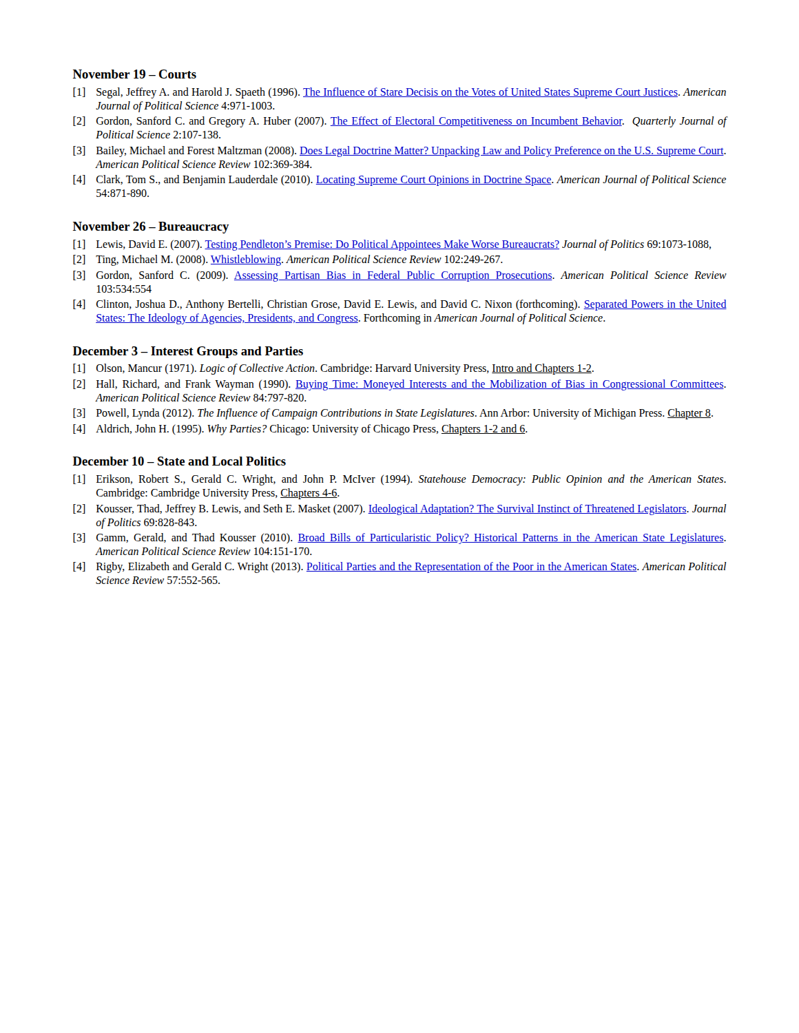November 19 – Courts
[1] Segal, Jeffrey A. and Harold J. Spaeth (1996). The Influence of Stare Decisis on the Votes of United States Supreme Court Justices. American Journal of Political Science 4:971-1003.
[2] Gordon, Sanford C. and Gregory A. Huber (2007). The Effect of Electoral Competitiveness on Incumbent Behavior. Quarterly Journal of Political Science 2:107-138.
[3] Bailey, Michael and Forest Maltzman (2008). Does Legal Doctrine Matter? Unpacking Law and Policy Preference on the U.S. Supreme Court. American Political Science Review 102:369-384.
[4] Clark, Tom S., and Benjamin Lauderdale (2010). Locating Supreme Court Opinions in Doctrine Space. American Journal of Political Science 54:871-890.
November 26 – Bureaucracy
[1] Lewis, David E. (2007). Testing Pendleton’s Premise: Do Political Appointees Make Worse Bureaucrats? Journal of Politics 69:1073-1088,
[2] Ting, Michael M. (2008). Whistleblowing. American Political Science Review 102:249-267.
[3] Gordon, Sanford C. (2009). Assessing Partisan Bias in Federal Public Corruption Prosecutions. American Political Science Review 103:534:554
[4] Clinton, Joshua D., Anthony Bertelli, Christian Grose, David E. Lewis, and David C. Nixon (forthcoming). Separated Powers in the United States: The Ideology of Agencies, Presidents, and Congress. Forthcoming in American Journal of Political Science.
December 3 – Interest Groups and Parties
[1] Olson, Mancur (1971). Logic of Collective Action. Cambridge: Harvard University Press, Intro and Chapters 1-2.
[2] Hall, Richard, and Frank Wayman (1990). Buying Time: Moneyed Interests and the Mobilization of Bias in Congressional Committees. American Political Science Review 84:797-820.
[3] Powell, Lynda (2012). The Influence of Campaign Contributions in State Legislatures. Ann Arbor: University of Michigan Press. Chapter 8.
[4] Aldrich, John H. (1995). Why Parties? Chicago: University of Chicago Press, Chapters 1-2 and 6.
December 10 – State and Local Politics
[1] Erikson, Robert S., Gerald C. Wright, and John P. McIver (1994). Statehouse Democracy: Public Opinion and the American States. Cambridge: Cambridge University Press, Chapters 4-6.
[2] Kousser, Thad, Jeffrey B. Lewis, and Seth E. Masket (2007). Ideological Adaptation? The Survival Instinct of Threatened Legislators. Journal of Politics 69:828-843.
[3] Gamm, Gerald, and Thad Kousser (2010). Broad Bills of Particularistic Policy? Historical Patterns in the American State Legislatures. American Political Science Review 104:151-170.
[4] Rigby, Elizabeth and Gerald C. Wright (2013). Political Parties and the Representation of the Poor in the American States. American Political Science Review 57:552-565.